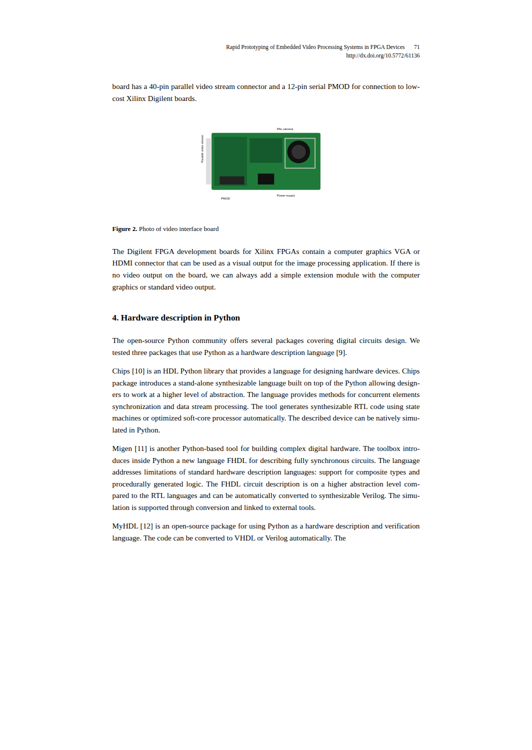Rapid Prototyping of Embedded Video Processing Systems in FPGA Devices71 http://dx.doi.org/10.5772/61136
board has a 40-pin parallel video stream connector and a 12-pin serial PMOD for connection to low-cost Xilinx Digilent boards.
Figure 2. Photo of video interface board
The Digilent FPGA development boards for Xilinx FPGAs contain a computer graphics VGA or HDMI connector that can be used as a visual output for the image processing application. If there is no video output on the board, we can always add a simple extension module with the computer graphics or standard video output.
4. Hardware description in Python
The open-source Python community offers several packages covering digital circuits design. We tested three packages that use Python as a hardware description language [9].
Chips [10] is an HDL Python library that provides a language for designing hardware devices. Chips package introduces a stand-alone synthesizable language built on top of the Python allowing designers to work at a higher level of abstraction. The language provides methods for concurrent elements synchronization and data stream processing. The tool generates synthesizable RTL code using state machines or optimized soft-core processor automatically. The described device can be natively simulated in Python.
Migen [11] is another Python-based tool for building complex digital hardware. The toolbox introduces inside Python a new language FHDL for describing fully synchronous circuits. The language addresses limitations of standard hardware description languages: support for composite types and procedurally generated logic. The FHDL circuit description is on a higher abstraction level compared to the RTL languages and can be automatically converted to synthesizable Verilog. The simulation is supported through conversion and linked to external tools.
MyHDL [12] is an open-source package for using Python as a hardware description and verification language. The code can be converted to VHDL or Verilog automatically. The